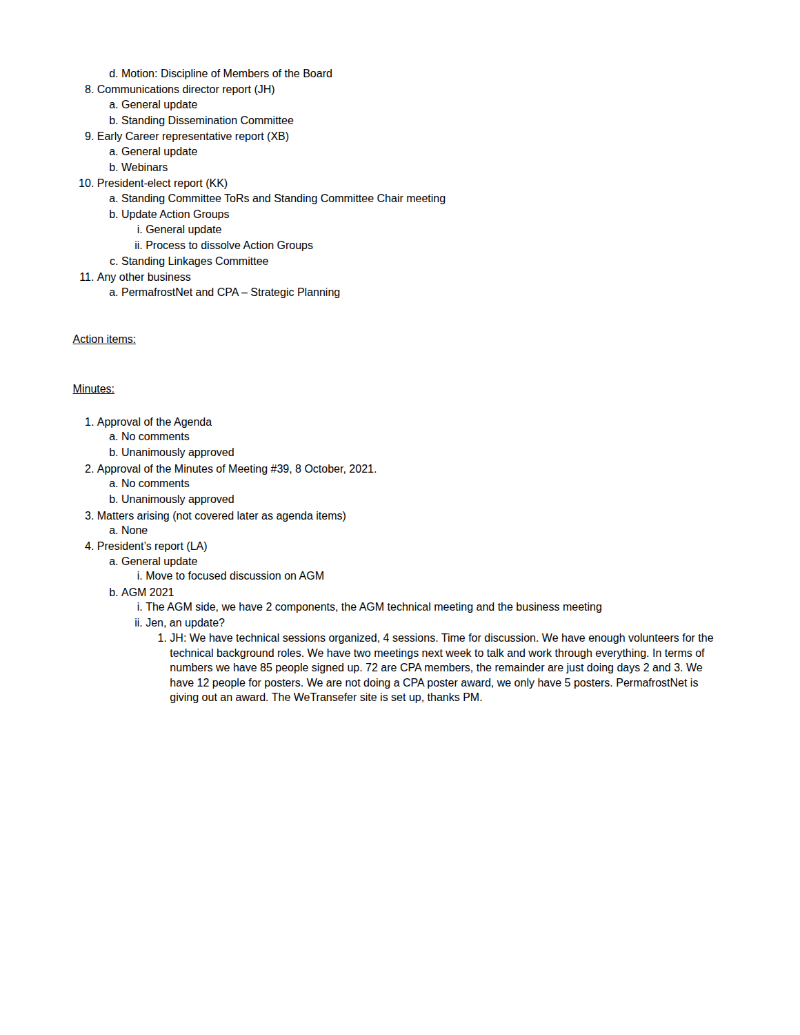Motion: Discipline of Members of the Board
Communications director report (JH)
General update
Standing Dissemination Committee
Early Career representative report (XB)
General update
Webinars
President-elect report (KK)
Standing Committee ToRs and Standing Committee Chair meeting
Update Action Groups
General update
Process to dissolve Action Groups
Standing Linkages Committee
Any other business
PermafrostNet and CPA – Strategic Planning
Action items:
Minutes:
Approval of the Agenda
No comments
Unanimously approved
Approval of the Minutes of Meeting #39, 8 October, 2021.
No comments
Unanimously approved
Matters arising (not covered later as agenda items)
None
President’s report (LA)
General update
Move to focused discussion on AGM
AGM 2021
The AGM side, we have 2 components, the AGM technical meeting and the business meeting
Jen, an update?
JH: We have technical sessions organized, 4 sessions. Time for discussion. We have enough volunteers for the technical background roles. We have two meetings next week to talk and work through everything. In terms of numbers we have 85 people signed up. 72 are CPA members, the remainder are just doing days 2 and 3. We have 12 people for posters. We are not doing a CPA poster award, we only have 5 posters. PermafrostNet is giving out an award. The WeTransefer site is set up, thanks PM.